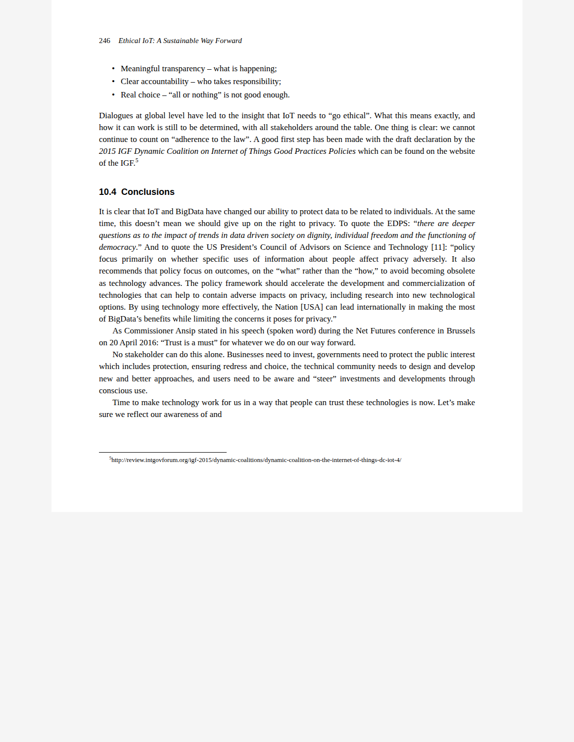246 Ethical IoT: A Sustainable Way Forward
Meaningful transparency – what is happening;
Clear accountability – who takes responsibility;
Real choice – “all or nothing” is not good enough.
Dialogues at global level have led to the insight that IoT needs to “go ethical”. What this means exactly, and how it can work is still to be determined, with all stakeholders around the table. One thing is clear: we cannot continue to count on “adherence to the law”. A good first step has been made with the draft declaration by the 2015 IGF Dynamic Coalition on Internet of Things Good Practices Policies which can be found on the website of the IGF.5
10.4 Conclusions
It is clear that IoT and BigData have changed our ability to protect data to be related to individuals. At the same time, this doesn’t mean we should give up on the right to privacy. To quote the EDPS: “there are deeper questions as to the impact of trends in data driven society on dignity, individual freedom and the functioning of democracy.” And to quote the US President’s Council of Advisors on Science and Technology [11]: “policy focus primarily on whether specific uses of information about people affect privacy adversely. It also recommends that policy focus on outcomes, on the “what” rather than the “how,” to avoid becoming obsolete as technology advances. The policy framework should accelerate the development and commercialization of technologies that can help to contain adverse impacts on privacy, including research into new technological options. By using technology more effectively, the Nation [USA] can lead internationally in making the most of BigData’s benefits while limiting the concerns it poses for privacy.”
As Commissioner Ansip stated in his speech (spoken word) during the Net Futures conference in Brussels on 20 April 2016: “Trust is a must” for whatever we do on our way forward.
No stakeholder can do this alone. Businesses need to invest, governments need to protect the public interest which includes protection, ensuring redress and choice, the technical community needs to design and develop new and better approaches, and users need to be aware and “steer” investments and developments through conscious use.
Time to make technology work for us in a way that people can trust these technologies is now. Let’s make sure we reflect our awareness of and
5http://review.intgovforum.org/igf-2015/dynamic-coalitions/dynamic-coalition-on-the-internet-of-things-dc-iot-4/